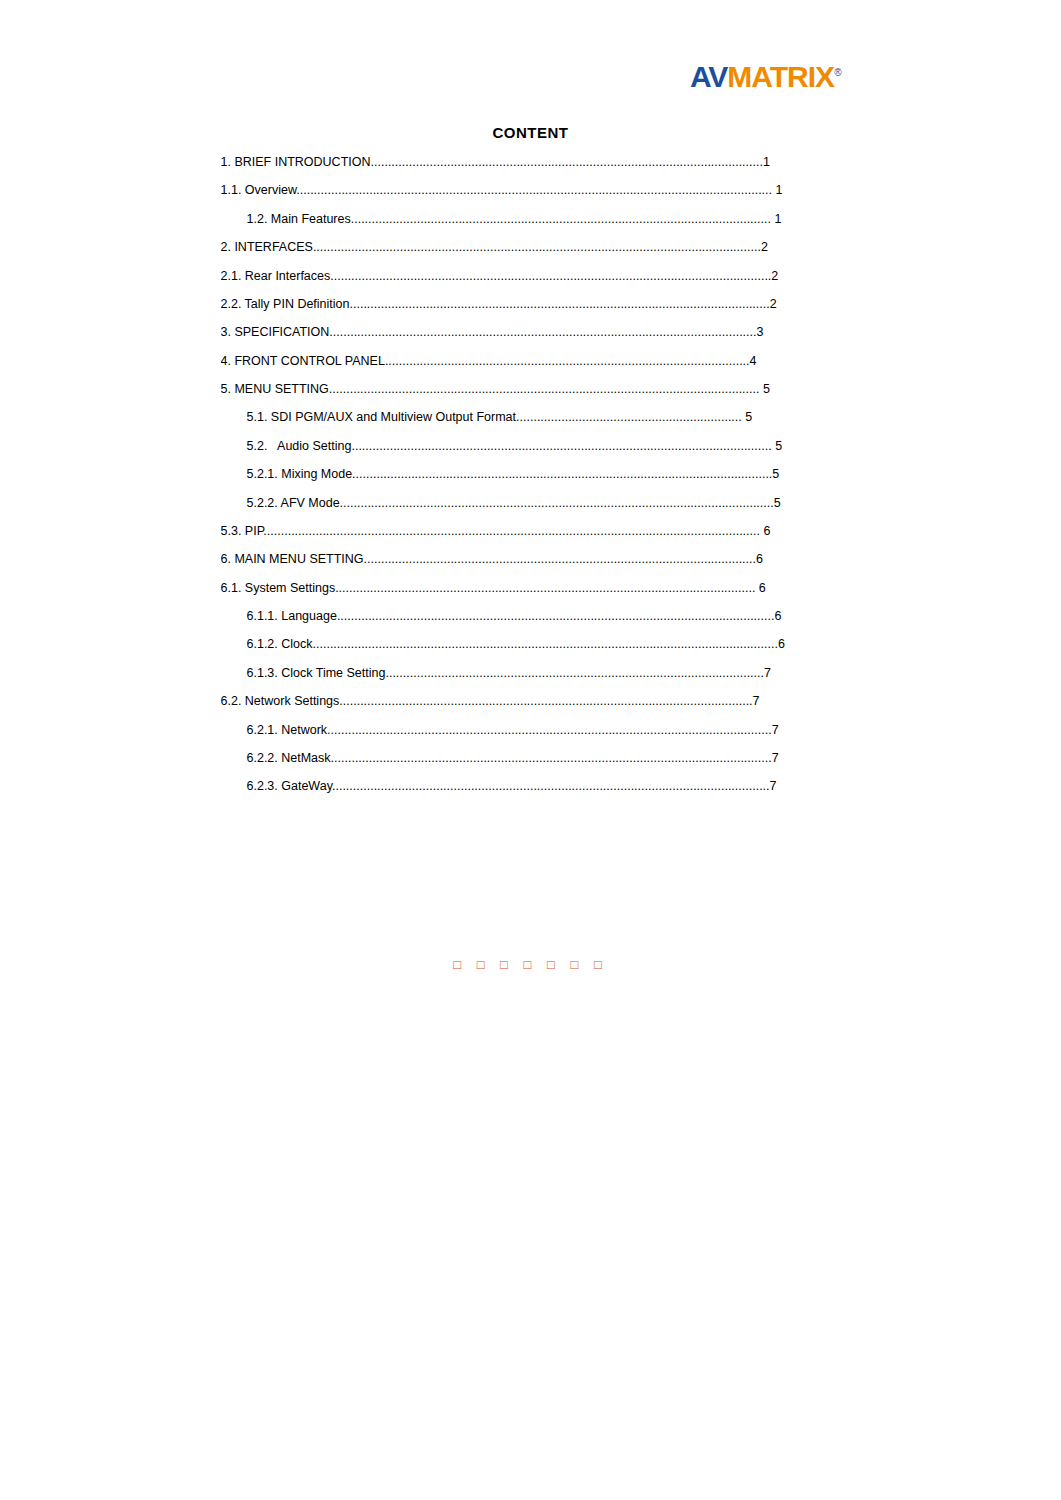AV MATRIX®
CONTENT
1. BRIEF INTRODUCTION................................................................................................................. 1
1.1. Overview......................................................................................................................................... 1
1.2. Main Features......................................................................................................................... 1
2. INTERFACES................................................................................................................................. 2
2.1. Rear Interfaces............................................................................................................................... 2
2.2. Tally PIN Definition......................................................................................................................... 2
3. SPECIFICATION........................................................................................................................... 3
4. FRONT CONTROL PANEL......................................................................................................... 4
5. MENU SETTING............................................................................................................................ 5
5.1. SDI PGM/AUX and Multiview Output Format................................................................. 5
5.2. Audio Setting......................................................................................................................... 5
5.2.1. Mixing Mode......................................................................................................................... 5
5.2.2. AFV Mode............................................................................................................................. 5
5.3. PIP............................................................................................................................................... 6
6. MAIN MENU SETTING................................................................................................................. 6
6.1. System Settings......................................................................................................................... 6
6.1.1. Language.............................................................................................................................. 6
6.1.2. Clock...................................................................................................................................... 6
6.1.3. Clock Time Setting............................................................................................................. 7
6.2. Network Settings....................................................................................................................... 7
6.2.1. Network................................................................................................................................ 7
6.2.2. NetMask............................................................................................................................... 7
6.2.3. GateWay.............................................................................................................................. 7
□ □ □ □ □ □ □